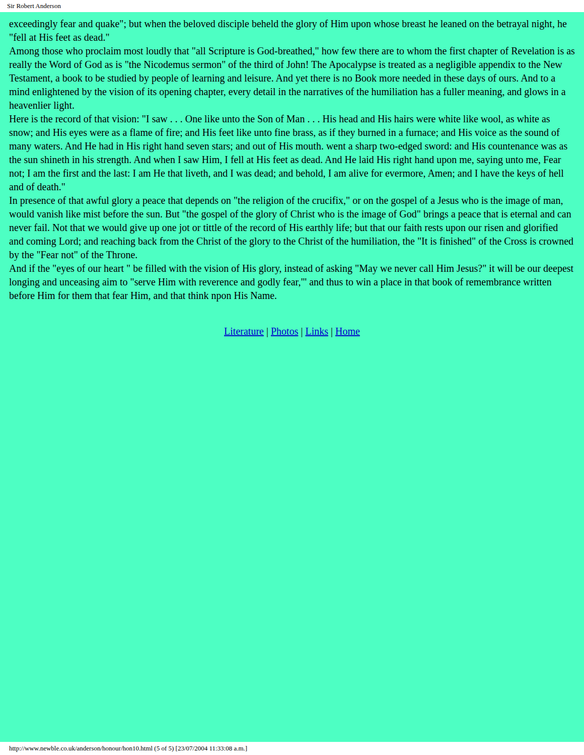Sir Robert Anderson
exceedingly fear and quake"; but when the beloved disciple beheld the glory of Him upon whose breast he leaned on the betrayal night, he "fell at His feet as dead."
Among those who proclaim most loudly that "all Scripture is God-breathed," how few there are to whom the first chapter of Revelation is as really the Word of God as is "the Nicodemus sermon" of the third of John! The Apocalypse is treated as a negligible appendix to the New Testament, a book to be studied by people of learning and leisure. And yet there is no Book more needed in these days of ours. And to a mind enlightened by the vision of its opening chapter, every detail in the narratives of the humiliation has a fuller meaning, and glows in a heavenlier light.
Here is the record of that vision: "I saw . . . One like unto the Son of Man . . . His head and His hairs were white like wool, as white as snow; and His eyes were as a flame of fire; and His feet like unto fine brass, as if they burned in a furnace; and His voice as the sound of many waters. And He had in His right hand seven stars; and out of His mouth. went a sharp two-edged sword: and His countenance was as the sun shineth in his strength. And when I saw Him, I fell at His feet as dead. And He laid His right hand upon me, saying unto me, Fear not; I am the first and the last: I am He that liveth, and I was dead; and behold, I am alive for evermore, Amen; and I have the keys of hell and of death."
In presence of that awful glory a peace that depends on "the religion of the crucifix," or on the gospel of a Jesus who is the image of man, would vanish like mist before the sun. But "the gospel of the glory of Christ who is the image of God" brings a peace that is eternal and can never fail. Not that we would give up one jot or tittle of the record of His earthly life; but that our faith rests upon our risen and glorified and coming Lord; and reaching back from the Christ of the glory to the Christ of the humiliation, the "It is finished" of the Cross is crowned by the "Fear not" of the Throne.
And if the "eyes of our heart " be filled with the vision of His glory, instead of asking "May we never call Him Jesus?" it will be our deepest longing and unceasing aim to "serve Him with reverence and godly fear,"' and thus to win a place in that book of remembrance written before Him for them that fear Him, and that think npon His Name.
Literature | Photos | Links | Home
http://www.newble.co.uk/anderson/honour/hon10.html (5 of 5) [23/07/2004 11:33:08 a.m.]